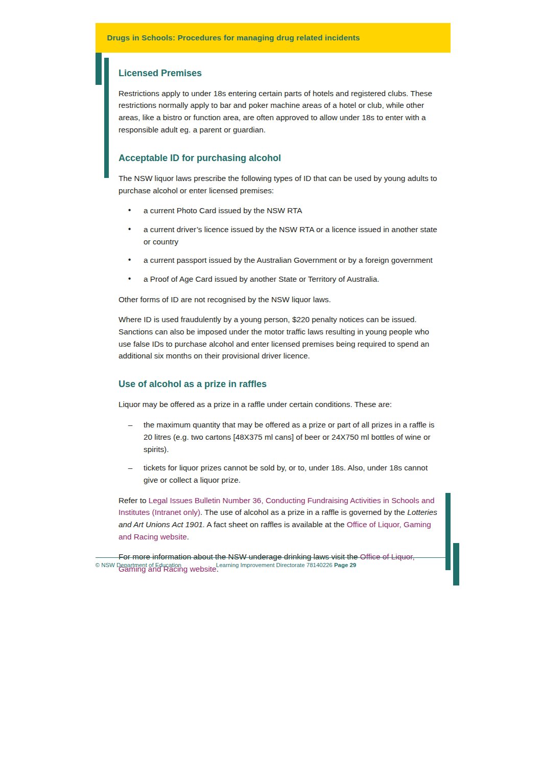Drugs in Schools: Procedures for managing drug related incidents
Licensed Premises
Restrictions apply to under 18s entering certain parts of hotels and registered clubs. These restrictions normally apply to bar and poker machine areas of a hotel or club, while other areas, like a bistro or function area, are often approved to allow under 18s to enter with a responsible adult eg. a parent or guardian.
Acceptable ID for purchasing alcohol
The NSW liquor laws prescribe the following types of ID that can be used by young adults to purchase alcohol or enter licensed premises:
a current Photo Card issued by the NSW RTA
a current driver’s licence issued by the NSW RTA or a licence issued in another state or country
a current passport issued by the Australian Government or by a foreign government
a Proof of Age Card issued by another State or Territory of Australia.
Other forms of ID are not recognised by the NSW liquor laws.
Where ID is used fraudulently by a young person, $220 penalty notices can be issued. Sanctions can also be imposed under the motor traffic laws resulting in young people who use false IDs to purchase alcohol and enter licensed premises being required to spend an additional six months on their provisional driver licence.
Use of alcohol as a prize in raffles
Liquor may be offered as a prize in a raffle under certain conditions. These are:
the maximum quantity that may be offered as a prize or part of all prizes in a raffle is 20 litres (e.g. two cartons [48X375 ml cans] of beer or 24X750 ml bottles of wine or spirits).
tickets for liquor prizes cannot be sold by, or to, under 18s. Also, under 18s cannot give or collect a liquor prize.
Refer to Legal Issues Bulletin Number 36, Conducting Fundraising Activities in Schools and Institutes (Intranet only). The use of alcohol as a prize in a raffle is governed by the Lotteries and Art Unions Act 1901. A fact sheet on raffles is available at the Office of Liquor, Gaming and Racing website.
For more information about the NSW underage drinking laws visit the Office of Liquor, Gaming and Racing website.
© NSW Department of Education Learning Improvement Directorate 78140226 Page 29